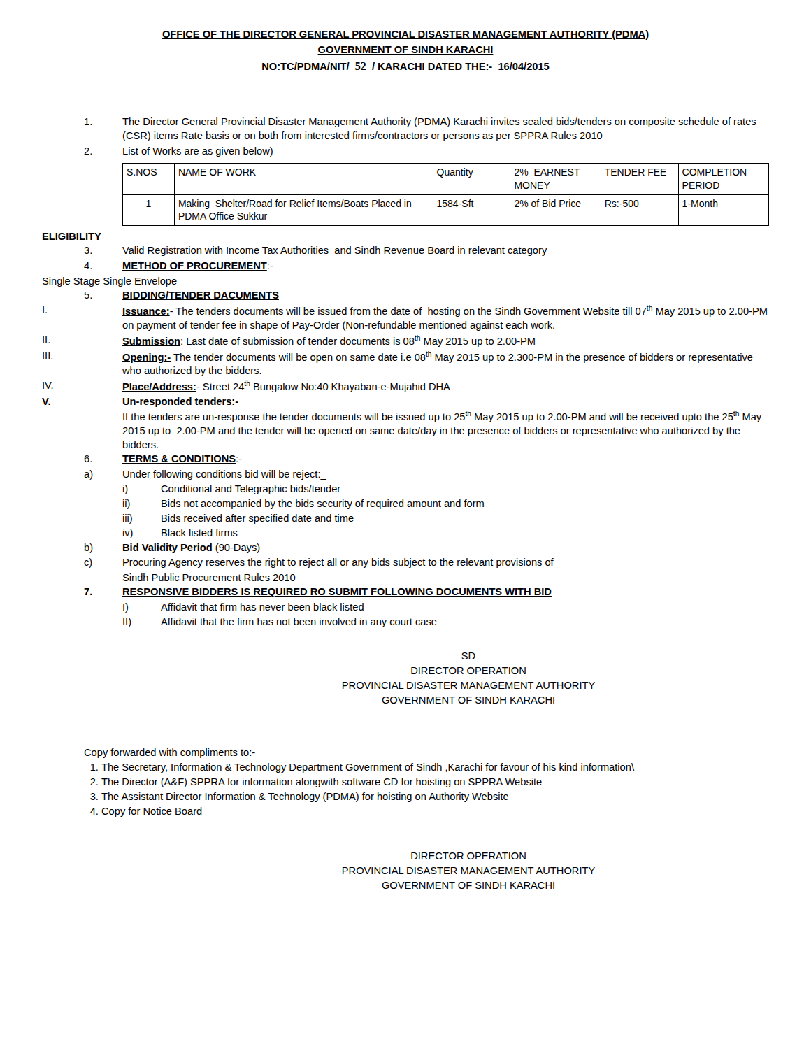OFFICE OF THE DIRECTOR GENERAL PROVINCIAL DISASTER MANAGEMENT AUTHORITY (PDMA)
GOVERNMENT OF SINDH KARACHI
NO:TC/PDMA/NIT/ 52 / KARACHI DATED THE:- 16/04/2015
1.
The Director General Provincial Disaster Management Authority (PDMA) Karachi invites sealed bids/tenders on composite schedule of rates (CSR) items Rate basis or on both from interested firms/contractors or persons as per SPPRA Rules 2010
2.
List of Works are as given below)
| S.NOS | NAME OF WORK | Quantity | 2% EARNEST MONEY | TENDER FEE | COMPLETION PERIOD |
| --- | --- | --- | --- | --- | --- |
| 1 | Making Shelter/Road for Relief Items/Boats Placed in PDMA Office Sukkur | 1584-Sft | 2% of Bid Price | Rs:-500 | 1-Month |
ELIGIBILITY
3.
Valid Registration with Income Tax Authorities and Sindh Revenue Board in relevant category
4.
METHOD OF PROCUREMENT:-
Single Stage Single Envelope
5.
BIDDING/TENDER DACUMENTS
I.
Issuance:- The tenders documents will be issued from the date of hosting on the Sindh Government Website till 07th May 2015 up to 2.00-PM on payment of tender fee in shape of Pay-Order (Non-refundable mentioned against each work.
II.
Submission: Last date of submission of tender documents is 08th May 2015 up to 2.00-PM
III.
Opening:- The tender documents will be open on same date i.e 08th May 2015 up to 2.300-PM in the presence of bidders or representative who authorized by the bidders.
IV.
Place/Address:- Street 24th Bungalow No:40 Khayaban-e-Mujahid DHA
V.
Un-responded tenders:-
If the tenders are un-response the tender documents will be issued up to 25th May 2015 up to 2.00-PM and will be received upto the 25th May 2015 up to 2.00-PM and the tender will be opened on same date/day in the presence of bidders or representative who authorized by the bidders.
6.
TERMS & CONDITIONS:-
a)
Under following conditions bid will be reject:_
i)
Conditional and Telegraphic bids/tender
ii)
Bids not accompanied by the bids security of required amount and form
iii)
Bids received after specified date and time
iv)
Black listed firms
b)
Bid Validity Period (90-Days)
c)
Procuring Agency reserves the right to reject all or any bids subject to the relevant provisions of
Sindh Public Procurement Rules 2010
7.
RESPONSIVE BIDDERS IS REQUIRED RO SUBMIT FOLLOWING DOCUMENTS WITH BID
I)
Affidavit that firm has never been black listed
II)
Affidavit that the firm has not been involved in any court case
SD
DIRECTOR OPERATION
PROVINCIAL DISASTER MANAGEMENT AUTHORITY
GOVERNMENT OF SINDH KARACHI
Copy forwarded with compliments to:-
The Secretary, Information & Technology Department Government of Sindh ,Karachi for favour of his kind information\
The Director (A&F) SPPRA for information alongwith software CD for hoisting on SPPRA Website
The Assistant Director Information & Technology (PDMA) for hoisting on Authority Website
Copy for Notice Board
DIRECTOR OPERATION
PROVINCIAL DISASTER MANAGEMENT AUTHORITY
GOVERNMENT OF SINDH KARACHI